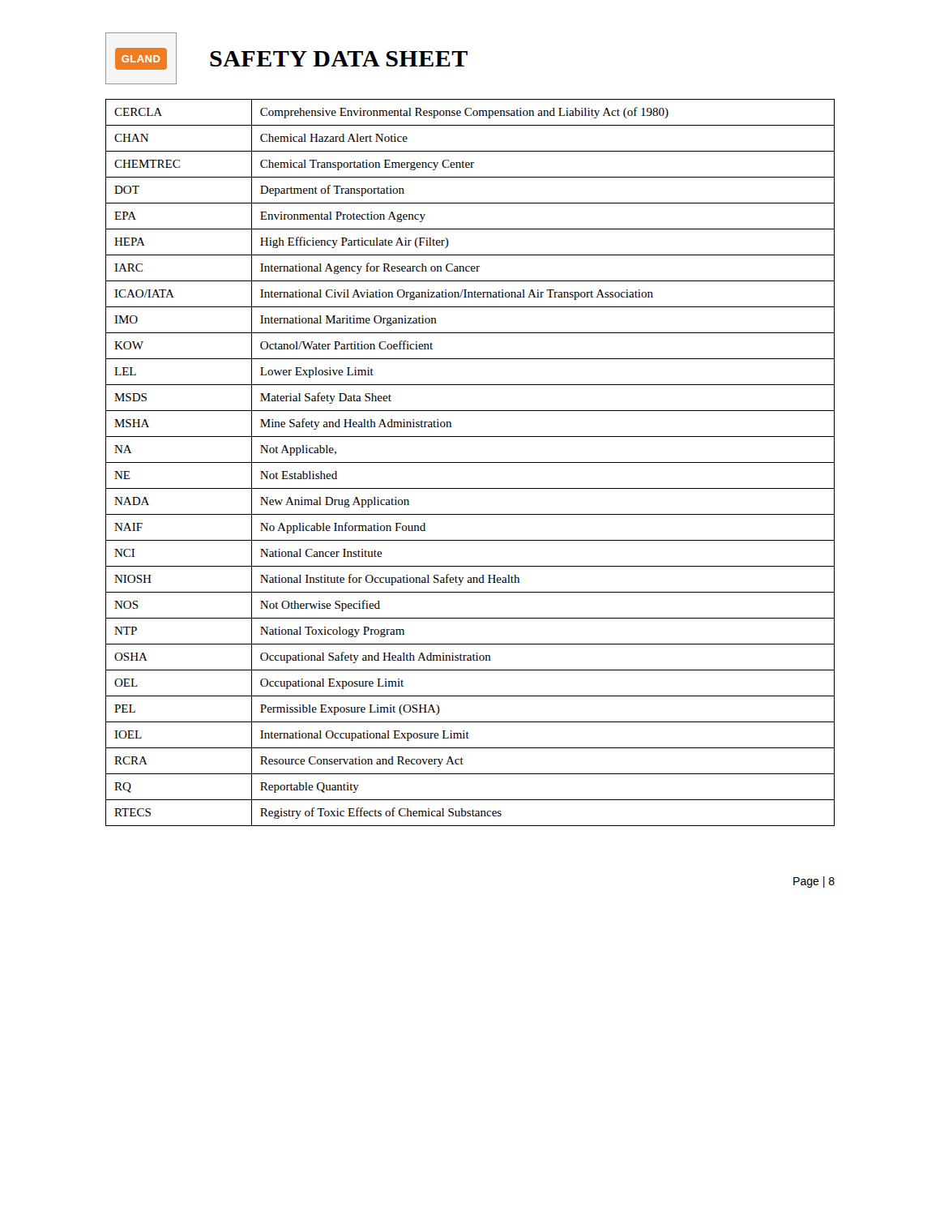GLAND
SAFETY DATA SHEET
| CERCLA | Comprehensive Environmental Response Compensation and Liability Act (of 1980) |
| CHAN | Chemical Hazard Alert Notice |
| CHEMTREC | Chemical Transportation Emergency Center |
| DOT | Department of Transportation |
| EPA | Environmental Protection Agency |
| HEPA | High Efficiency Particulate Air (Filter) |
| IARC | International Agency for Research on Cancer |
| ICAO/IATA | International Civil Aviation Organization/International Air Transport Association |
| IMO | International Maritime Organization |
| KOW | Octanol/Water Partition Coefficient |
| LEL | Lower Explosive Limit |
| MSDS | Material Safety Data Sheet |
| MSHA | Mine Safety and Health Administration |
| NA | Not Applicable, |
| NE | Not Established |
| NADA | New Animal Drug Application |
| NAIF | No Applicable Information Found |
| NCI | National Cancer Institute |
| NIOSH | National Institute for Occupational Safety and Health |
| NOS | Not Otherwise Specified |
| NTP | National Toxicology Program |
| OSHA | Occupational Safety and Health Administration |
| OEL | Occupational Exposure Limit |
| PEL | Permissible Exposure Limit (OSHA) |
| IOEL | International Occupational Exposure Limit |
| RCRA | Resource Conservation and Recovery Act |
| RQ | Reportable Quantity |
| RTECS | Registry of Toxic Effects of Chemical Substances |
Page | 8